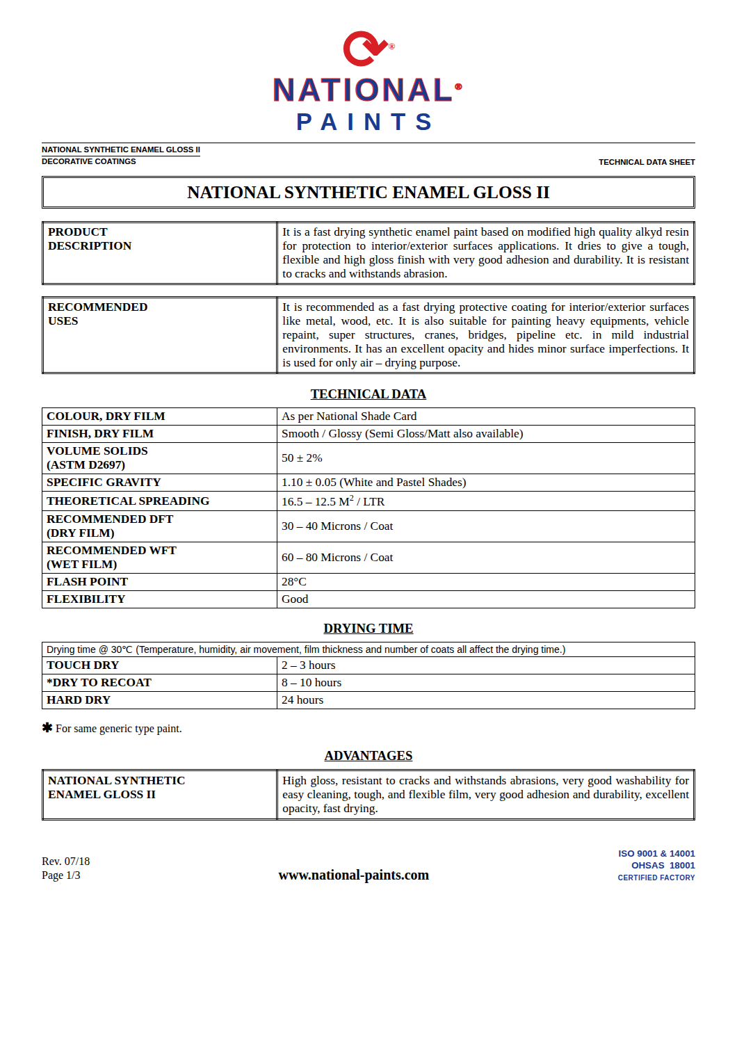⟳®
NATIONAL®
PAINTS
NATIONAL SYNTHETIC ENAMEL GLOSS II
DECORATIVE COATINGS
TECHNICAL DATA SHEET
NATIONAL SYNTHETIC ENAMEL GLOSS II
| PRODUCT DESCRIPTION | It is a fast drying synthetic enamel paint based on modified high quality alkyd resin for protection to interior/exterior surfaces applications. It dries to give a tough, flexible and high gloss finish with very good adhesion and durability. It is resistant to cracks and withstands abrasion. |
| RECOMMENDED USES | It is recommended as a fast drying protective coating for interior/exterior surfaces like metal, wood, etc. It is also suitable for painting heavy equipments, vehicle repaint, super structures, cranes, bridges, pipeline etc. in mild industrial environments. It has an excellent opacity and hides minor surface imperfections. It is used for only air – drying purpose. |
TECHNICAL DATA
| COLOUR, DRY FILM | As per National Shade Card |
| FINISH, DRY FILM | Smooth / Glossy (Semi Gloss/Matt also available) |
| VOLUME SOLIDS (ASTM D2697) | 50 ± 2% |
| SPECIFIC GRAVITY | 1.10 ± 0.05 (White and Pastel Shades) |
| THEORETICAL SPREADING | 16.5 – 12.5 M 2 / LTR |
| RECOMMENDED DFT (DRY FILM) | 30 – 40 Microns / Coat |
| RECOMMENDED WFT (WET FILM) | 60 – 80 Microns / Coat |
| FLASH POINT | 28°C |
| FLEXIBILITY | Good |
DRYING TIME
| Drying time @ 30℃ (Temperature, humidity, air movement, film thickness and number of coats all affect the drying time.) |
| TOUCH DRY | 2 – 3 hours |
| *DRY TO RECOAT | 8 – 10 hours |
| HARD DRY | 24 hours |
✱ For same generic type paint.
ADVANTAGES
| NATIONAL SYNTHETIC ENAMEL GLOSS II | High gloss, resistant to cracks and withstands abrasions, very good washability for easy cleaning, tough, and flexible film, very good adhesion and durability, excellent opacity, fast drying. |
Rev. 07/18
Page 1/3
www.national-paints.com
ISO 9001 & 14001
OHSAS 18001
CERTIFIED FACTORY